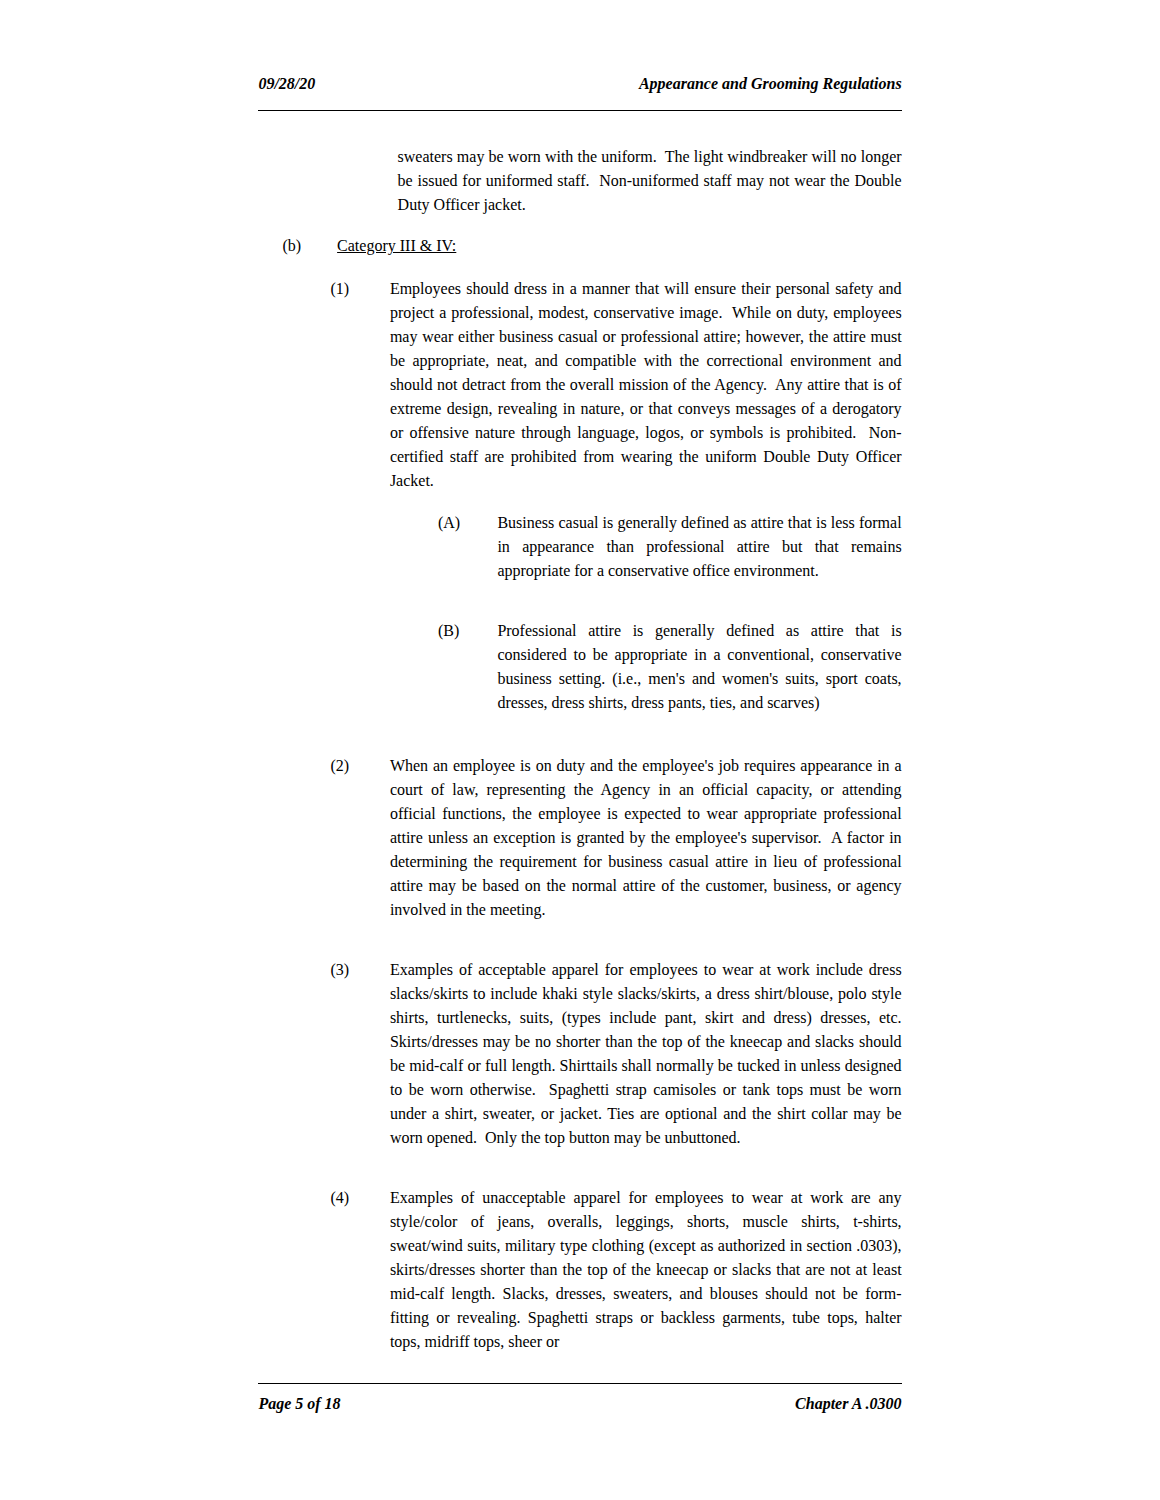09/28/20 Appearance and Grooming Regulations
sweaters may be worn with the uniform. The light windbreaker will no longer be issued for uniformed staff. Non-uniformed staff may not wear the Double Duty Officer jacket.
(b) Category III & IV:
(1)
Employees should dress in a manner that will ensure their personal safety and project a professional, modest, conservative image. While on duty, employees may wear either business casual or professional attire; however, the attire must be appropriate, neat, and compatible with the correctional environment and should not detract from the overall mission of the Agency. Any attire that is of extreme design, revealing in nature, or that conveys messages of a derogatory or offensive nature through language, logos, or symbols is prohibited. Non-certified staff are prohibited from wearing the uniform Double Duty Officer Jacket.
(A)
Business casual is generally defined as attire that is less formal in appearance than professional attire but that remains appropriate for a conservative office environment.
(B)
Professional attire is generally defined as attire that is considered to be appropriate in a conventional, conservative business setting. (i.e., men's and women's suits, sport coats, dresses, dress shirts, dress pants, ties, and scarves)
(2)
When an employee is on duty and the employee's job requires appearance in a court of law, representing the Agency in an official capacity, or attending official functions, the employee is expected to wear appropriate professional attire unless an exception is granted by the employee's supervisor. A factor in determining the requirement for business casual attire in lieu of professional attire may be based on the normal attire of the customer, business, or agency involved in the meeting.
(3)
Examples of acceptable apparel for employees to wear at work include dress slacks/skirts to include khaki style slacks/skirts, a dress shirt/blouse, polo style shirts, turtlenecks, suits, (types include pant, skirt and dress) dresses, etc. Skirts/dresses may be no shorter than the top of the kneecap and slacks should be mid-calf or full length. Shirttails shall normally be tucked in unless designed to be worn otherwise. Spaghetti strap camisoles or tank tops must be worn under a shirt, sweater, or jacket. Ties are optional and the shirt collar may be worn opened. Only the top button may be unbuttoned.
(4)
Examples of unacceptable apparel for employees to wear at work are any style/color of jeans, overalls, leggings, shorts, muscle shirts, t-shirts, sweat/wind suits, military type clothing (except as authorized in section .0303), skirts/dresses shorter than the top of the kneecap or slacks that are not at least mid-calf length. Slacks, dresses, sweaters, and blouses should not be form-fitting or revealing. Spaghetti straps or backless garments, tube tops, halter tops, midriff tops, sheer or
Page 5 of 18 Chapter A .0300